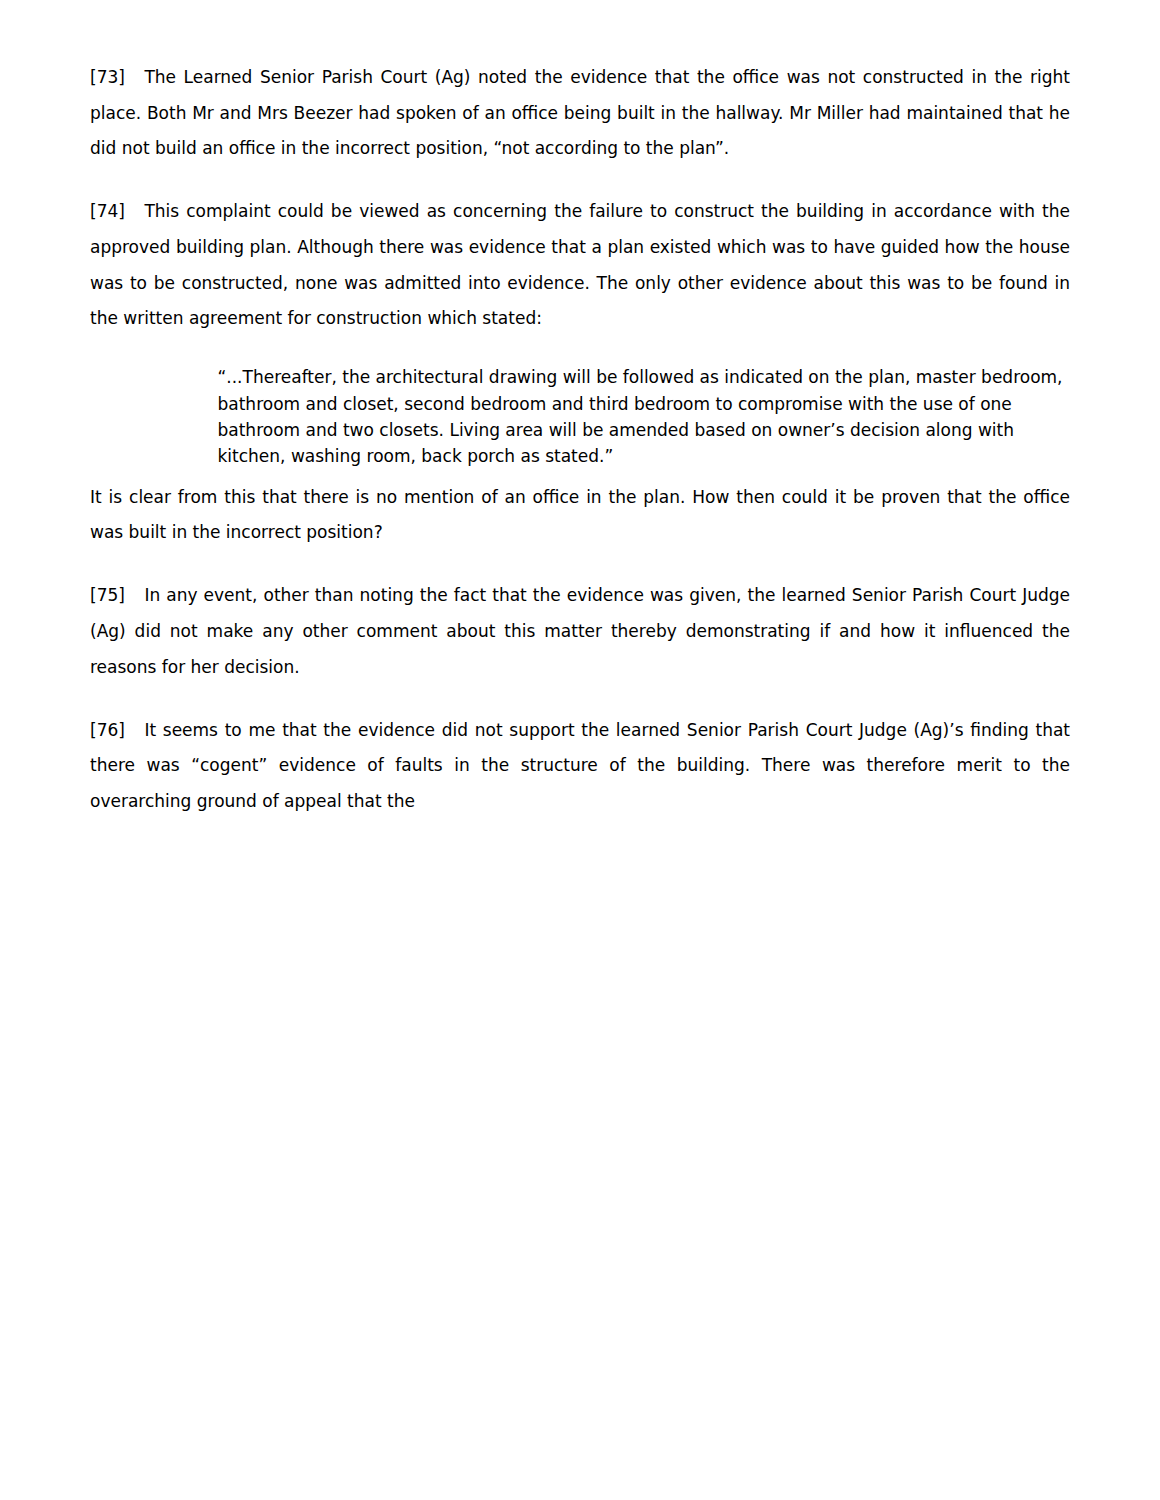[73] The Learned Senior Parish Court (Ag) noted the evidence that the office was not constructed in the right place. Both Mr and Mrs Beezer had spoken of an office being built in the hallway. Mr Miller had maintained that he did not build an office in the incorrect position, “not according to the plan”.
[74] This complaint could be viewed as concerning the failure to construct the building in accordance with the approved building plan. Although there was evidence that a plan existed which was to have guided how the house was to be constructed, none was admitted into evidence. The only other evidence about this was to be found in the written agreement for construction which stated:
“...Thereafter, the architectural drawing will be followed as indicated on the plan, master bedroom, bathroom and closet, second bedroom and third bedroom to compromise with the use of one bathroom and two closets. Living area will be amended based on owner’s decision along with kitchen, washing room, back porch as stated.”
It is clear from this that there is no mention of an office in the plan. How then could it be proven that the office was built in the incorrect position?
[75] In any event, other than noting the fact that the evidence was given, the learned Senior Parish Court Judge (Ag) did not make any other comment about this matter thereby demonstrating if and how it influenced the reasons for her decision.
[76] It seems to me that the evidence did not support the learned Senior Parish Court Judge (Ag)’s finding that there was “cogent” evidence of faults in the structure of the building. There was therefore merit to the overarching ground of appeal that the